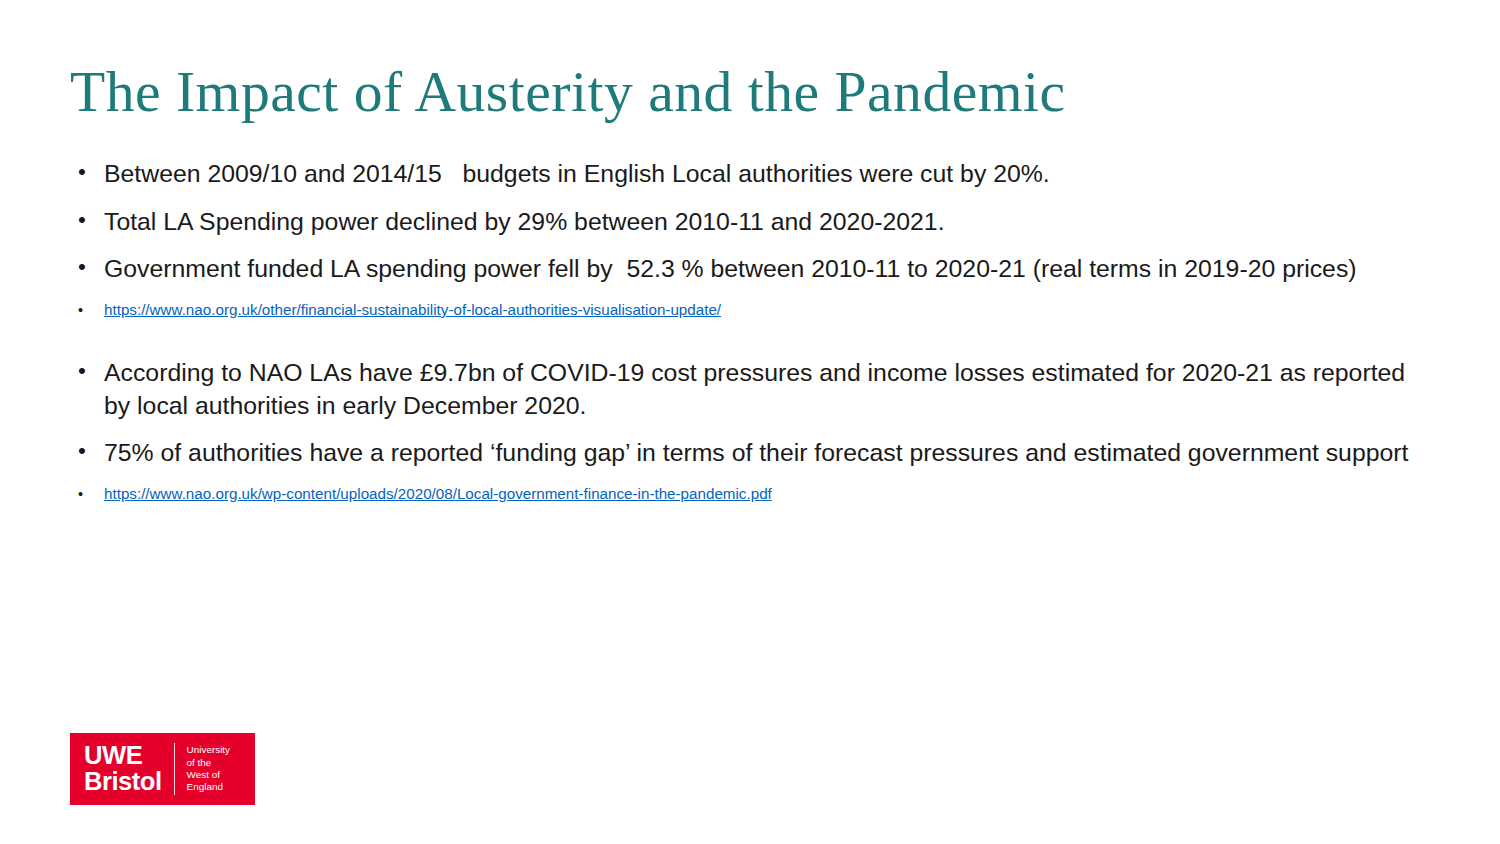The Impact of Austerity and the Pandemic
Between 2009/10 and 2014/15 budgets in English Local authorities were cut by 20%.
Total LA Spending power declined by 29% between 2010-11 and 2020-2021.
Government funded LA spending power fell by 52.3 % between 2010-11 to 2020-21 (real terms in 2019-20 prices)
https://www.nao.org.uk/other/financial-sustainability-of-local-authorities-visualisation-update/
According to NAO LAs have £9.7bn of COVID-19 cost pressures and income losses estimated for 2020-21 as reported by local authorities in early December 2020.
75% of authorities have a reported ‘funding gap’ in terms of their forecast pressures and estimated government support
https://www.nao.org.uk/wp-content/uploads/2020/08/Local-government-finance-in-the-pandemic.pdf
UWE
Bristol
University
of the
West of
England